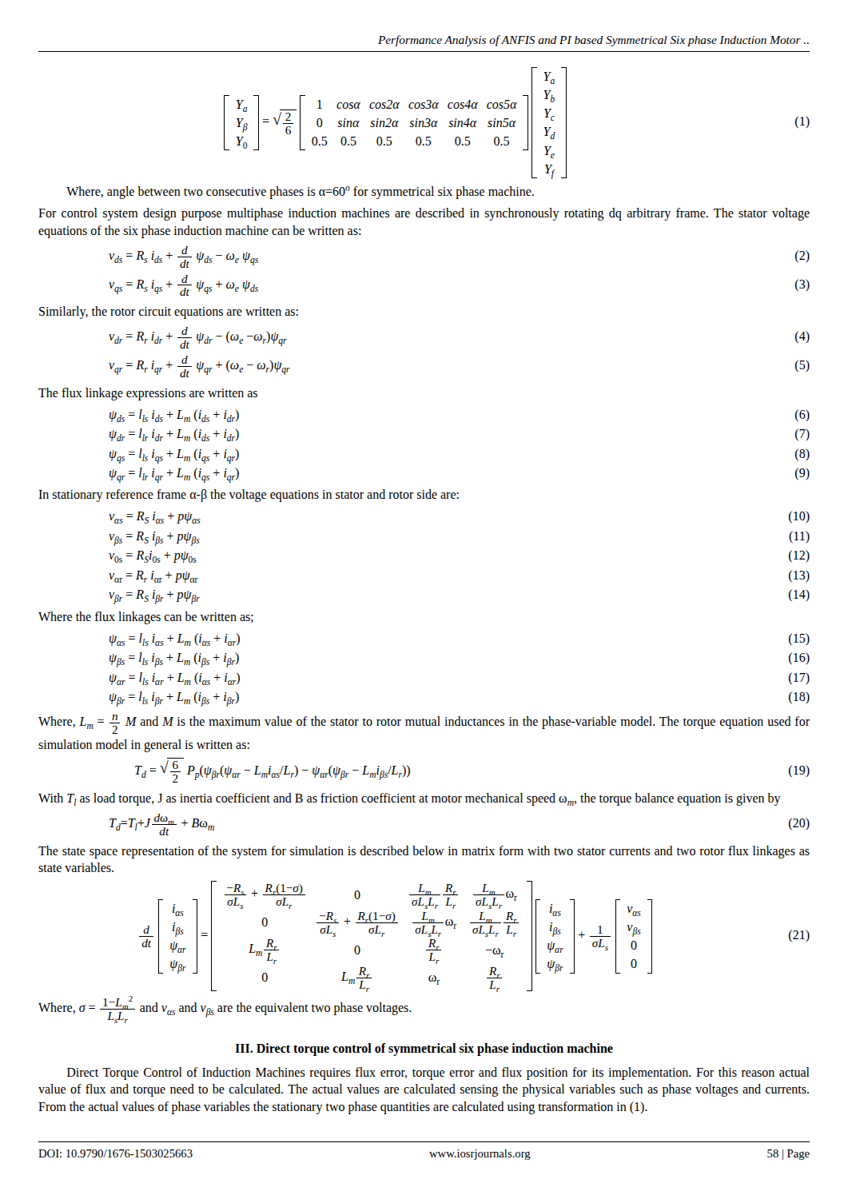Performance Analysis of ANFIS and PI based Symmetrical Six phase Induction Motor ..
| Y a |
| Y β |
| Y 0 |
= 26
| 1 | cosα | cos2α | cos3α | cos4α | cos5α |
| 0 | sinα | sin2α | sin3α | sin4α | sin5α |
| 0.5 | 0.5 | 0.5 | 0.5 | 0.5 | 0.5 |
| Y a |
| Y b |
| Y c |
| Y d |
| Y e |
| Y f |
(1)
Where, angle between two consecutive phases is α=60o for symmetrical six phase machine.
For control system design purpose multiphase induction machines are described in synchronously rotating dq arbitrary frame. The stator voltage equations of the six phase induction machine can be written as:
vds = Rs ids + ddt ψds − ωe ψqs
(2)
vqs = Rs iqs + ddt ψqs + ωe ψds
(3)
Similarly, the rotor circuit equations are written as:
vdr = Rr idr + ddt ψdr − (ωe −ωr)ψqr
(4)
vqr = Rr iqr + ddt ψqr + (ωe − ωr)ψqr
(5)
The flux linkage expressions are written as
ψds = lls ids + Lm (ids + idr)
(6)
ψdr = llr idr + Lm (ids + idr)
(7)
ψqs = lls iqs + Lm (iqs + iqr)
(8)
ψqr = llr iqr + Lm (iqs + iqr)
(9)
In stationary reference frame α-β the voltage equations in stator and rotor side are:
vαs = RS iαs + pψαs
(10)
vβs = RS iβs + pψβs
(11)
v0s = RS i0s + pψ0s
(12)
vαr = Rr iαr + pψαr
(13)
vβr = RS iβr + pψβr
(14)
Where the flux linkages can be written as;
ψαs = lls iαs + Lm (iαs + iαr)
(15)
ψβs = lls iβs + Lm (iβs + iβr)
(16)
ψαr = lls iαr + Lm (iαs + iαr)
(17)
ψβr = lls iβr + Lm (iβs + iβr)
(18)
Where, Lm = n 2 M and M is the maximum value of the stator to rotor mutual inductances in the phase-variable model. The torque equation used for simulation model in general is written as:
Td = 62 Pp(ψβr(ψαr − Lm iαs/Lr) − ψαr(ψβr − Lm iβs/Lr))
(19)
With Tl as load torque, J as inertia coefficient and B as friction coefficient at motor mechanical speed ωm, the torque balance equation is given by
Td=Tl+Jdωm dt + Bωm
(20)
The state space representation of the system for simulation is described below in matrix form with two stator currents and two rotor flux linkages as state variables.
ddt
| i αs |
| i βs |
| ψ αr |
| ψ βr |
=
| − R s σL s + R r (1− σ ) σL r | 0 | L m σL s L r R r L r | L m σL s L r ω r |
| 0 | − R s σL s + R r (1− σ ) σL r | L m σL s L r ω r | L m σL s L r R r L r |
| L m R r L r | 0 | R r L r | −ω r |
| 0 | L m R r L r | ω r | R r L r |
| i αs |
| i βs |
| ψ αr |
| ψ βr |
+ 1 σLs
| v αs |
| v βs |
| 0 |
| 0 |
(21)
Where, σ = 1−Lm2 LsLr and vαs and vβs are the equivalent two phase voltages.
III. Direct torque control of symmetrical six phase induction machine
Direct Torque Control of Induction Machines requires flux error, torque error and flux position for its implementation. For this reason actual value of flux and torque need to be calculated. The actual values are calculated sensing the physical variables such as phase voltages and currents. From the actual values of phase variables the stationary two phase quantities are calculated using transformation in (1).
DOI: 10.9790/1676-1503025663 www.iosrjournals.org 58 | Page